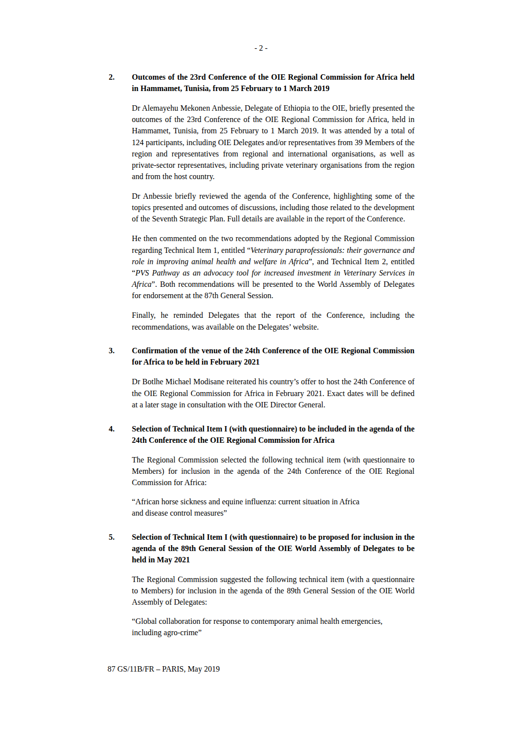- 2 -
2.
Outcomes of the 23rd Conference of the OIE Regional Commission for Africa held in Hammamet, Tunisia, from 25 February to 1 March 2019
Dr Alemayehu Mekonen Anbessie, Delegate of Ethiopia to the OIE, briefly presented the outcomes of the 23rd Conference of the OIE Regional Commission for Africa, held in Hammamet, Tunisia, from 25 February to 1 March 2019. It was attended by a total of 124 participants, including OIE Delegates and/or representatives from 39 Members of the region and representatives from regional and international organisations, as well as private-sector representatives, including private veterinary organisations from the region and from the host country.
Dr Anbessie briefly reviewed the agenda of the Conference, highlighting some of the topics presented and outcomes of discussions, including those related to the development of the Seventh Strategic Plan. Full details are available in the report of the Conference.
He then commented on the two recommendations adopted by the Regional Commission regarding Technical Item 1, entitled “Veterinary paraprofessionals: their governance and role in improving animal health and welfare in Africa”, and Technical Item 2, entitled “PVS Pathway as an advocacy tool for increased investment in Veterinary Services in Africa”. Both recommendations will be presented to the World Assembly of Delegates for endorsement at the 87th General Session.
Finally, he reminded Delegates that the report of the Conference, including the recommendations, was available on the Delegates’ website.
3.
Confirmation of the venue of the 24th Conference of the OIE Regional Commission for Africa to be held in February 2021
Dr Botlhe Michael Modisane reiterated his country’s offer to host the 24th Conference of the OIE Regional Commission for Africa in February 2021. Exact dates will be defined at a later stage in consultation with the OIE Director General.
4.
Selection of Technical Item I (with questionnaire) to be included in the agenda of the 24th Conference of the OIE Regional Commission for Africa
The Regional Commission selected the following technical item (with questionnaire to Members) for inclusion in the agenda of the 24th Conference of the OIE Regional Commission for Africa:
“African horse sickness and equine influenza: current situation in Africaand disease control measures”
5.
Selection of Technical Item I (with questionnaire) to be proposed for inclusion in the agenda of the 89th General Session of the OIE World Assembly of Delegates to be held in May 2021
The Regional Commission suggested the following technical item (with a questionnaire to Members) for inclusion in the agenda of the 89th General Session of the OIE World Assembly of Delegates:
“Global collaboration for response to contemporary animal health emergencies,including agro-crime”
87 GS/11B/FR – PARIS, May 2019